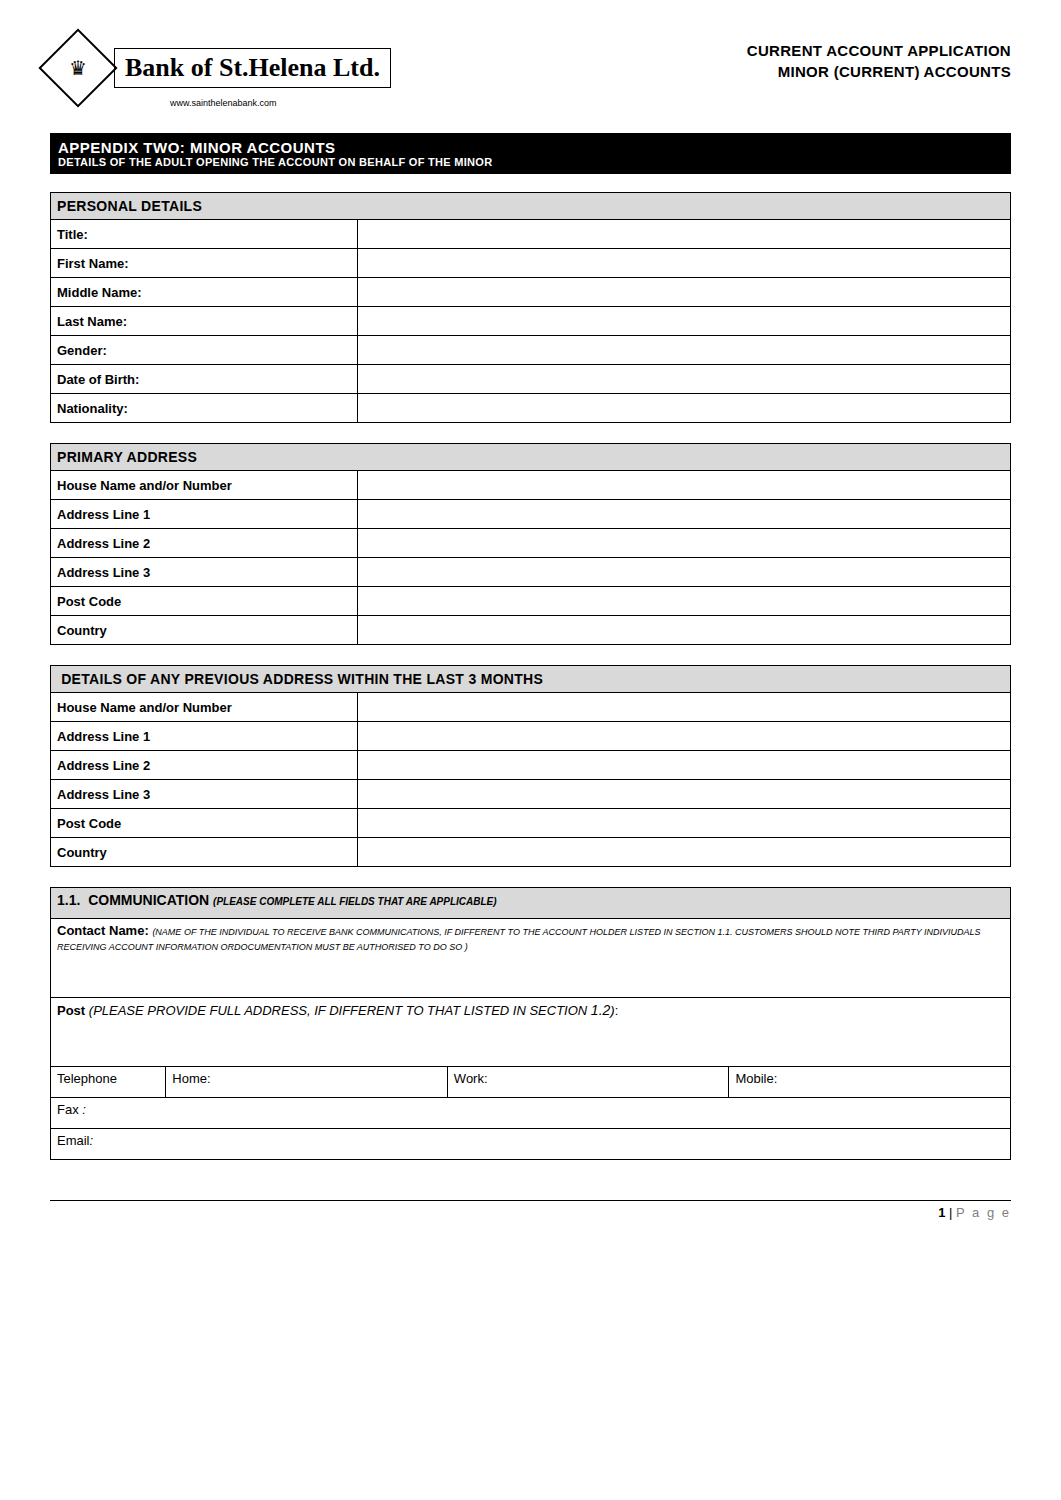♛
Bank of St.Helena Ltd.
www.sainthelenabank.com
CURRENT ACCOUNT APPLICATION
MINOR (CURRENT) ACCOUNTS
APPENDIX TWO: MINOR ACCOUNTS
DETAILS OF THE ADULT OPENING THE ACCOUNT ON BEHALF OF THE MINOR
| PERSONAL DETAILS |
| --- |
| Title: | |
| First Name: | |
| Middle Name: | |
| Last Name: | |
| Gender: | |
| Date of Birth: | |
| Nationality: | |
| PRIMARY ADDRESS |
| --- |
| House Name and/or Number | |
| Address Line 1 | |
| Address Line 2 | |
| Address Line 3 | |
| Post Code | |
| Country | |
| DETAILS OF ANY PREVIOUS ADDRESS WITHIN THE LAST 3 MONTHS |
| --- |
| House Name and/or Number | |
| Address Line 1 | |
| Address Line 2 | |
| Address Line 3 | |
| Post Code | |
| Country | |
| 1.1. COMMUNICATION (PLEASE COMPLETE ALL FIELDS THAT ARE APPLICABLE) |
| Contact Name: (NAME OF THE INDIVIDUAL TO RECEIVE BANK COMMUNICATIONS, IF DIFFERENT TO THE ACCOUNT HOLDER LISTED IN SECTION 1.1. CUSTOMERS SHOULD NOTE THIRD PARTY INDIVIUDALS RECEIVING ACCOUNT INFORMATION ORDOCUMENTATION MUST BE AUTHORISED TO DO SO ) |
| Post (PLEASE PROVIDE FULL ADDRESS, IF DIFFERENT TO THAT LISTED IN SECTION 1.2 ) : |
| Telephone | Home: | Work: | Mobile: |
| Fax : |
| Email : |
1 | P a g e